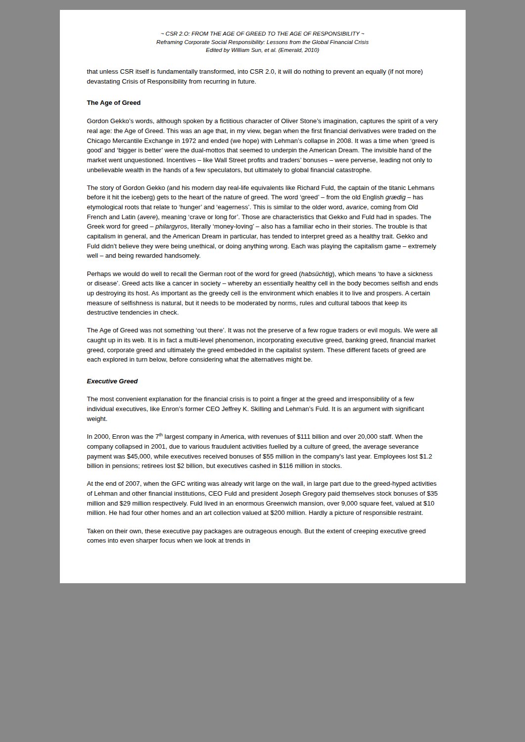~ CSR 2.O: FROM THE AGE OF GREED TO THE AGE OF RESPONSIBILITY ~
Reframing Corporate Social Responsibility: Lessons from the Global Financial Crisis
Edited by William Sun, et al. (Emerald, 2010)
that unless CSR itself is fundamentally transformed, into CSR 2.0, it will do nothing to prevent an equally (if not more) devastating Crisis of Responsibility from recurring in future.
The Age of Greed
Gordon Gekko’s words, although spoken by a fictitious character of Oliver Stone’s imagination, captures the spirit of a very real age: the Age of Greed. This was an age that, in my view, began when the first financial derivatives were traded on the Chicago Mercantile Exchange in 1972 and ended (we hope) with Lehman’s collapse in 2008. It was a time when ‘greed is good’ and ‘bigger is better’ were the dual-mottos that seemed to underpin the American Dream. The invisible hand of the market went unquestioned. Incentives – like Wall Street profits and traders’ bonuses – were perverse, leading not only to unbelievable wealth in the hands of a few speculators, but ultimately to global financial catastrophe.
The story of Gordon Gekko (and his modern day real-life equivalents like Richard Fuld, the captain of the titanic Lehmans before it hit the iceberg) gets to the heart of the nature of greed. The word ‘greed’ – from the old English grædig – has etymological roots that relate to ‘hunger’ and ‘eagerness’. This is similar to the older word, avarice, coming from Old French and Latin (avere), meaning ‘crave or long for’. Those are characteristics that Gekko and Fuld had in spades. The Greek word for greed – philargyros, literally ‘money-loving’ – also has a familiar echo in their stories. The trouble is that capitalism in general, and the American Dream in particular, has tended to interpret greed as a healthy trait. Gekko and Fuld didn’t believe they were being unethical, or doing anything wrong. Each was playing the capitalism game – extremely well – and being rewarded handsomely.
Perhaps we would do well to recall the German root of the word for greed (habsüchtig), which means ‘to have a sickness or disease’. Greed acts like a cancer in society – whereby an essentially healthy cell in the body becomes selfish and ends up destroying its host. As important as the greedy cell is the environment which enables it to live and prospers. A certain measure of selfishness is natural, but it needs to be moderated by norms, rules and cultural taboos that keep its destructive tendencies in check.
The Age of Greed was not something ‘out there’. It was not the preserve of a few rogue traders or evil moguls. We were all caught up in its web. It is in fact a multi-level phenomenon, incorporating executive greed, banking greed, financial market greed, corporate greed and ultimately the greed embedded in the capitalist system. These different facets of greed are each explored in turn below, before considering what the alternatives might be.
Executive Greed
The most convenient explanation for the financial crisis is to point a finger at the greed and irresponsibility of a few individual executives, like Enron’s former CEO Jeffrey K. Skilling and Lehman’s Fuld. It is an argument with significant weight.
In 2000, Enron was the 7th largest company in America, with revenues of $111 billion and over 20,000 staff. When the company collapsed in 2001, due to various fraudulent activities fuelled by a culture of greed, the average severance payment was $45,000, while executives received bonuses of $55 million in the company's last year. Employees lost $1.2 billion in pensions; retirees lost $2 billion, but executives cashed in $116 million in stocks.
At the end of 2007, when the GFC writing was already writ large on the wall, in large part due to the greed-hyped activities of Lehman and other financial institutions, CEO Fuld and president Joseph Gregory paid themselves stock bonuses of $35 million and $29 million respectively. Fuld lived in an enormous Greenwich mansion, over 9,000 square feet, valued at $10 million. He had four other homes and an art collection valued at $200 million. Hardly a picture of responsible restraint.
Taken on their own, these executive pay packages are outrageous enough. But the extent of creeping executive greed comes into even sharper focus when we look at trends in